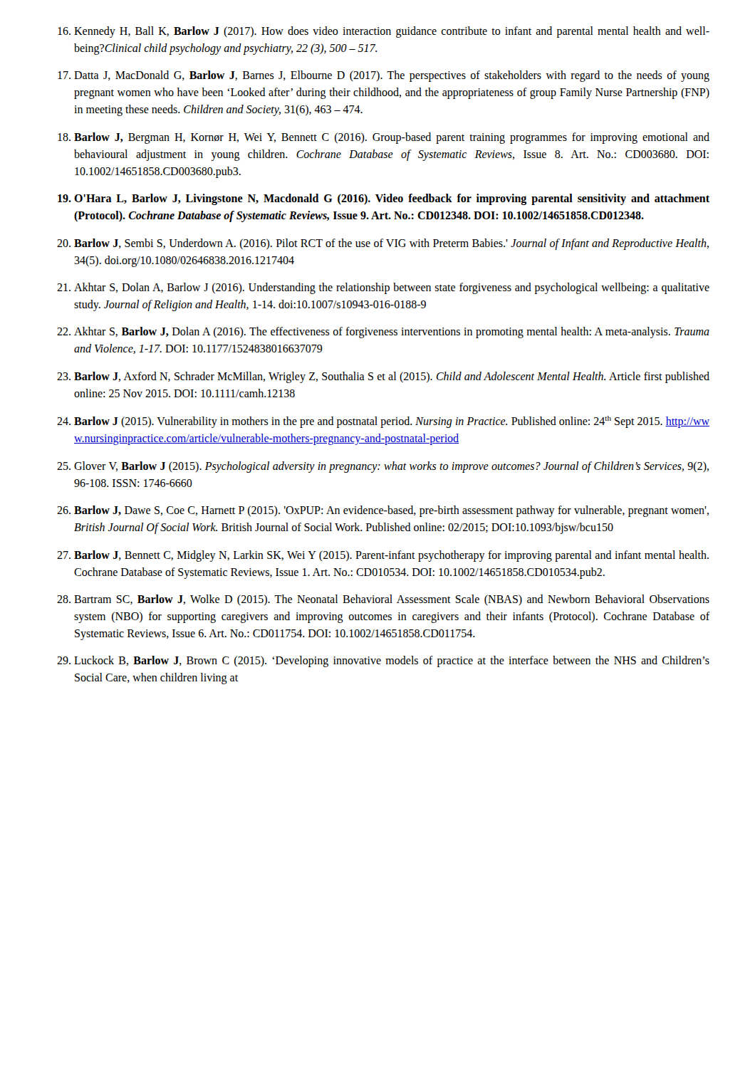Kennedy H, Ball K, Barlow J (2017). How does video interaction guidance contribute to infant and parental mental health and well-being?Clinical child psychology and psychiatry, 22 (3), 500 – 517.
Datta J, MacDonald G, Barlow J, Barnes J, Elbourne D (2017). The perspectives of stakeholders with regard to the needs of young pregnant women who have been ‘Looked after’ during their childhood, and the appropriateness of group Family Nurse Partnership (FNP) in meeting these needs. Children and Society, 31(6), 463 – 474.
Barlow J, Bergman H, Kornør H, Wei Y, Bennett C (2016). Group-based parent training programmes for improving emotional and behavioural adjustment in young children. Cochrane Database of Systematic Reviews, Issue 8. Art. No.: CD003680. DOI: 10.1002/14651858.CD003680.pub3.
O'Hara L, Barlow J, Livingstone N, Macdonald G (2016). Video feedback for improving parental sensitivity and attachment (Protocol). Cochrane Database of Systematic Reviews, Issue 9. Art. No.: CD012348. DOI: 10.1002/14651858.CD012348.
Barlow J, Sembi S, Underdown A. (2016). Pilot RCT of the use of VIG with Preterm Babies.' Journal of Infant and Reproductive Health, 34(5). doi.org/10.1080/02646838.2016.1217404
Akhtar S, Dolan A, Barlow J (2016). Understanding the relationship between state forgiveness and psychological wellbeing: a qualitative study. Journal of Religion and Health, 1-14. doi:10.1007/s10943-016-0188-9
Akhtar S, Barlow J, Dolan A (2016). The effectiveness of forgiveness interventions in promoting mental health: A meta-analysis. Trauma and Violence, 1-17. DOI: 10.1177/1524838016637079
Barlow J, Axford N, Schrader McMillan, Wrigley Z, Southalia S et al (2015). Child and Adolescent Mental Health. Article first published online: 25 Nov 2015. DOI: 10.1111/camh.12138
Barlow J (2015). Vulnerability in mothers in the pre and postnatal period. Nursing in Practice. Published online: 24th Sept 2015. http://www.nursinginpractice.com/article/vulnerable-mothers-pregnancy-and-postnatal-period
Glover V, Barlow J (2015). Psychological adversity in pregnancy: what works to improve outcomes? Journal of Children’s Services, 9(2), 96-108. ISSN: 1746-6660
Barlow J, Dawe S, Coe C, Harnett P (2015). 'OxPUP: An evidence-based, pre-birth assessment pathway for vulnerable, pregnant women', British Journal Of Social Work. British Journal of Social Work. Published online: 02/2015; DOI:10.1093/bjsw/bcu150
Barlow J, Bennett C, Midgley N, Larkin SK, Wei Y (2015). Parent-infant psychotherapy for improving parental and infant mental health. Cochrane Database of Systematic Reviews, Issue 1. Art. No.: CD010534. DOI: 10.1002/14651858.CD010534.pub2.
Bartram SC, Barlow J, Wolke D (2015). The Neonatal Behavioral Assessment Scale (NBAS) and Newborn Behavioral Observations system (NBO) for supporting caregivers and improving outcomes in caregivers and their infants (Protocol). Cochrane Database of Systematic Reviews, Issue 6. Art. No.: CD011754. DOI: 10.1002/14651858.CD011754.
Luckock B, Barlow J, Brown C (2015). ‘Developing innovative models of practice at the interface between the NHS and Children’s Social Care, when children living at